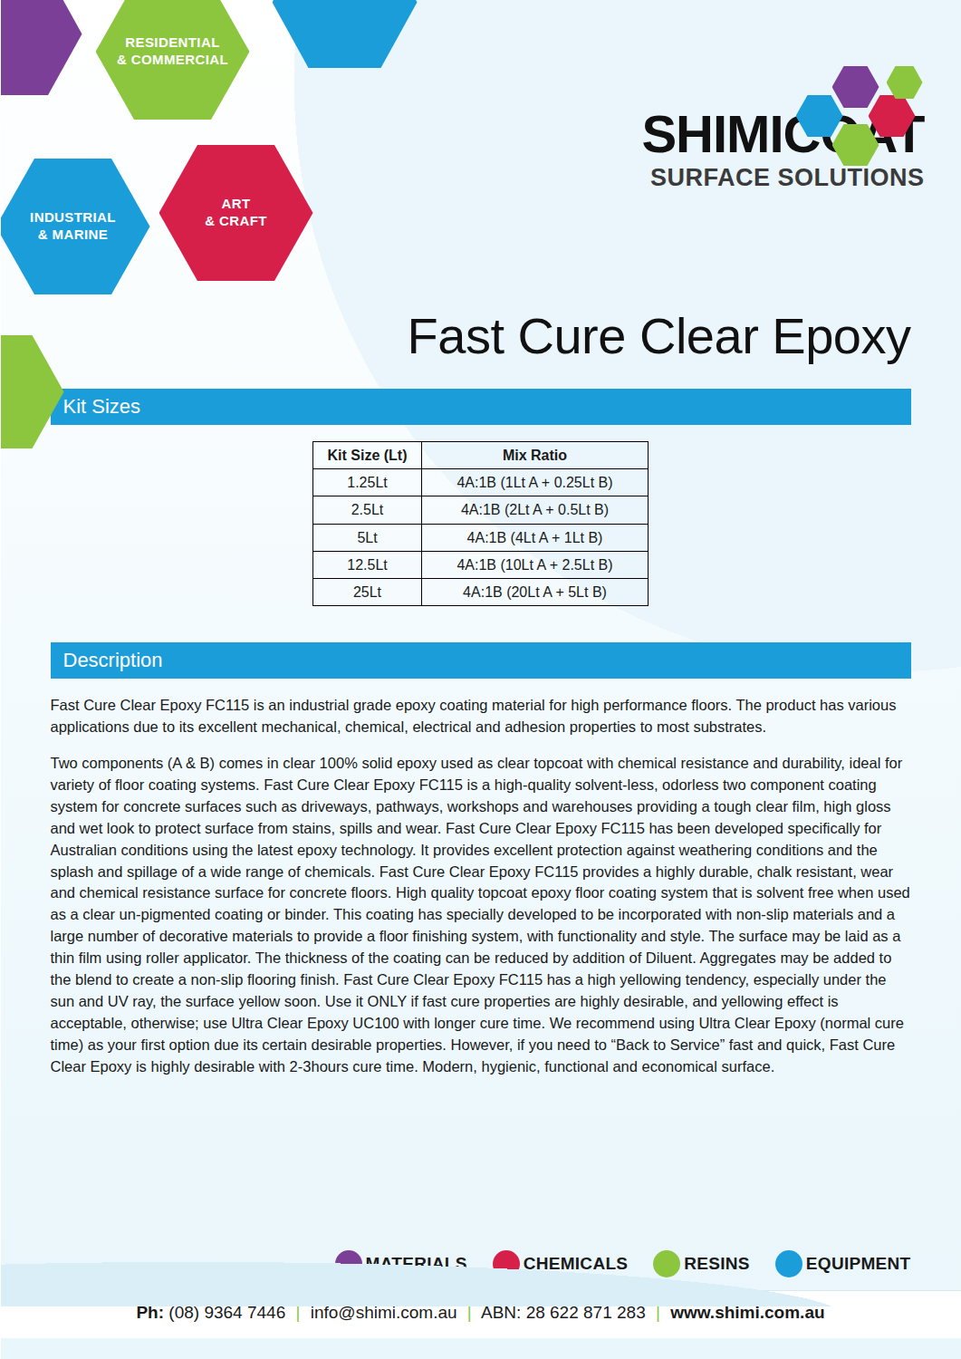RESIDENTIAL
& COMMERCIAL
INDUSTRIAL
& MARINE
ART
& CRAFT
SHIMICOAT
SURFACE SOLUTIONS
Fast Cure Clear Epoxy
Kit Sizes
| Kit Size (Lt) | Mix Ratio |
| --- | --- |
| 1.25Lt | 4A:1B (1Lt A + 0.25Lt B) |
| 2.5Lt | 4A:1B (2Lt A + 0.5Lt B) |
| 5Lt | 4A:1B (4Lt A + 1Lt B) |
| 12.5Lt | 4A:1B (10Lt A + 2.5Lt B) |
| 25Lt | 4A:1B (20Lt A + 5Lt B) |
Description
Fast Cure Clear Epoxy FC115 is an industrial grade epoxy coating material for high performance floors. The product has various applications due to its excellent mechanical, chemical, electrical and adhesion properties to most substrates.
Two components (A & B) comes in clear 100% solid epoxy used as clear topcoat with chemical resistance and durability, ideal for variety of floor coating systems. Fast Cure Clear Epoxy FC115 is a high-quality solvent-less, odorless two component coating system for concrete surfaces such as driveways, pathways, workshops and warehouses providing a tough clear film, high gloss and wet look to protect surface from stains, spills and wear. Fast Cure Clear Epoxy FC115 has been developed specifically for Australian conditions using the latest epoxy technology. It provides excellent protection against weathering conditions and the splash and spillage of a wide range of chemicals. Fast Cure Clear Epoxy FC115 provides a highly durable, chalk resistant, wear and chemical resistance surface for concrete floors. High quality topcoat epoxy floor coating system that is solvent free when used as a clear un-pigmented coating or binder. This coating has specially developed to be incorporated with non-slip materials and a large number of decorative materials to provide a floor finishing system, with functionality and style. The surface may be laid as a thin film using roller applicator. The thickness of the coating can be reduced by addition of Diluent. Aggregates may be added to the blend to create a non-slip flooring finish. Fast Cure Clear Epoxy FC115 has a high yellowing tendency, especially under the sun and UV ray, the surface yellow soon. Use it ONLY if fast cure properties are highly desirable, and yellowing effect is acceptable, otherwise; use Ultra Clear Epoxy UC100 with longer cure time. We recommend using Ultra Clear Epoxy (normal cure time) as your first option due its certain desirable properties. However, if you need to “Back to Service” fast and quick, Fast Cure Clear Epoxy is highly desirable with 2-3hours cure time. Modern, hygienic, functional and economical surface.
MATERIALS CHEMICALS RESINS EQUIPMENT
Ph: (08) 9364 7446 | info@shimi.com.au | ABN: 28 622 871 283 | www.shimi.com.au